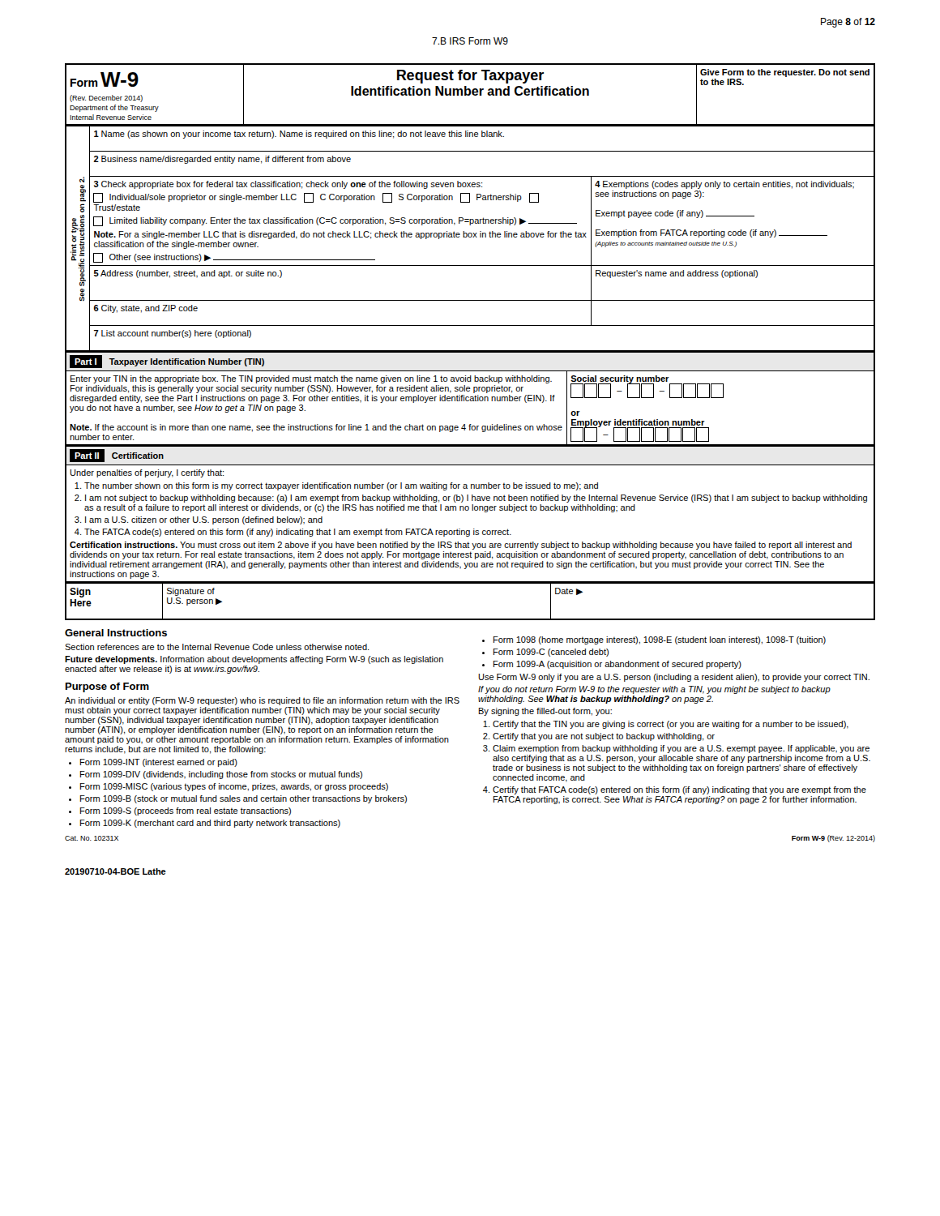Page 8 of 12
7.B IRS Form W9
| Form W-9 (Rev. December 2014) Department of the Treasury Internal Revenue Service | Request for Taxpayer Identification Number and Certification | Give Form to the requester. Do not send to the IRS. |
| Print or type See Specific Instructions on page 2. | 1 Name (as shown on your income tax return). Name is required on this line; do not leave this line blank. |
| 2 Business name/disregarded entity name, if different from above |
| 3 Check appropriate box for federal tax classification; check only one of the following seven boxes: Individual/sole proprietor or single-member LLC C Corporation S Corporation Partnership Trust/estate Limited liability company. Enter the tax classification (C=C corporation, S=S corporation, P=partnership) ▶ Note. For a single-member LLC that is disregarded, do not check LLC; check the appropriate box in the line above for the tax classification of the single-member owner. Other (see instructions) ▶ | 4 Exemptions (codes apply only to certain entities, not individuals; see instructions on page 3): Exempt payee code (if any) Exemption from FATCA reporting code (if any) (Applies to accounts maintained outside the U.S.) |
| 5 Address (number, street, and apt. or suite no.) | Requester's name and address (optional) |
| 6 City, state, and ZIP code | |
| 7 List account number(s) here (optional) |
| Part I Taxpayer Identification Number (TIN) |
| Enter your TIN in the appropriate box. The TIN provided must match the name given on line 1 to avoid backup withholding. For individuals, this is generally your social security number (SSN). However, for a resident alien, sole proprietor, or disregarded entity, see the Part I instructions on page 3. For other entities, it is your employer identification number (EIN). If you do not have a number, see How to get a TIN on page 3. Note. If the account is in more than one name, see the instructions for line 1 and the chart on page 4 for guidelines on whose number to enter. | Social security number – – or Employer identification number – |
| Part II Certification |
| Under penalties of perjury, I certify that: The number shown on this form is my correct taxpayer identification number (or I am waiting for a number to be issued to me); and I am not subject to backup withholding because: (a) I am exempt from backup withholding, or (b) I have not been notified by the Internal Revenue Service (IRS) that I am subject to backup withholding as a result of a failure to report all interest or dividends, or (c) the IRS has notified me that I am no longer subject to backup withholding; and I am a U.S. citizen or other U.S. person (defined below); and The FATCA code(s) entered on this form (if any) indicating that I am exempt from FATCA reporting is correct. Certification instructions. You must cross out item 2 above if you have been notified by the IRS that you are currently subject to backup withholding because you have failed to report all interest and dividends on your tax return. For real estate transactions, item 2 does not apply. For mortgage interest paid, acquisition or abandonment of secured property, cancellation of debt, contributions to an individual retirement arrangement (IRA), and generally, payments other than interest and dividends, you are not required to sign the certification, but you must provide your correct TIN. See the instructions on page 3. |
| Sign Here | Signature of U.S. person ▶ | Date ▶ |
General Instructions
Section references are to the Internal Revenue Code unless otherwise noted.
Future developments. Information about developments affecting Form W-9 (such as legislation enacted after we release it) is at www.irs.gov/fw9.
Purpose of Form
An individual or entity (Form W-9 requester) who is required to file an information return with the IRS must obtain your correct taxpayer identification number (TIN) which may be your social security number (SSN), individual taxpayer identification number (ITIN), adoption taxpayer identification number (ATIN), or employer identification number (EIN), to report on an information return the amount paid to you, or other amount reportable on an information return. Examples of information returns include, but are not limited to, the following:
Form 1099-INT (interest earned or paid)
Form 1099-DIV (dividends, including those from stocks or mutual funds)
Form 1099-MISC (various types of income, prizes, awards, or gross proceeds)
Form 1099-B (stock or mutual fund sales and certain other transactions by brokers)
Form 1099-S (proceeds from real estate transactions)
Form 1099-K (merchant card and third party network transactions)
Form 1098 (home mortgage interest), 1098-E (student loan interest), 1098-T (tuition)
Form 1099-C (canceled debt)
Form 1099-A (acquisition or abandonment of secured property)
Use Form W-9 only if you are a U.S. person (including a resident alien), to provide your correct TIN.
If you do not return Form W-9 to the requester with a TIN, you might be subject to backup withholding. See What is backup withholding? on page 2.
By signing the filled-out form, you:
Certify that the TIN you are giving is correct (or you are waiting for a number to be issued),
Certify that you are not subject to backup withholding, or
Claim exemption from backup withholding if you are a U.S. exempt payee. If applicable, you are also certifying that as a U.S. person, your allocable share of any partnership income from a U.S. trade or business is not subject to the withholding tax on foreign partners' share of effectively connected income, and
Certify that FATCA code(s) entered on this form (if any) indicating that you are exempt from the FATCA reporting, is correct. See What is FATCA reporting? on page 2 for further information.
Cat. No. 10231X
Form W-9 (Rev. 12-2014)
20190710-04-BOE Lathe